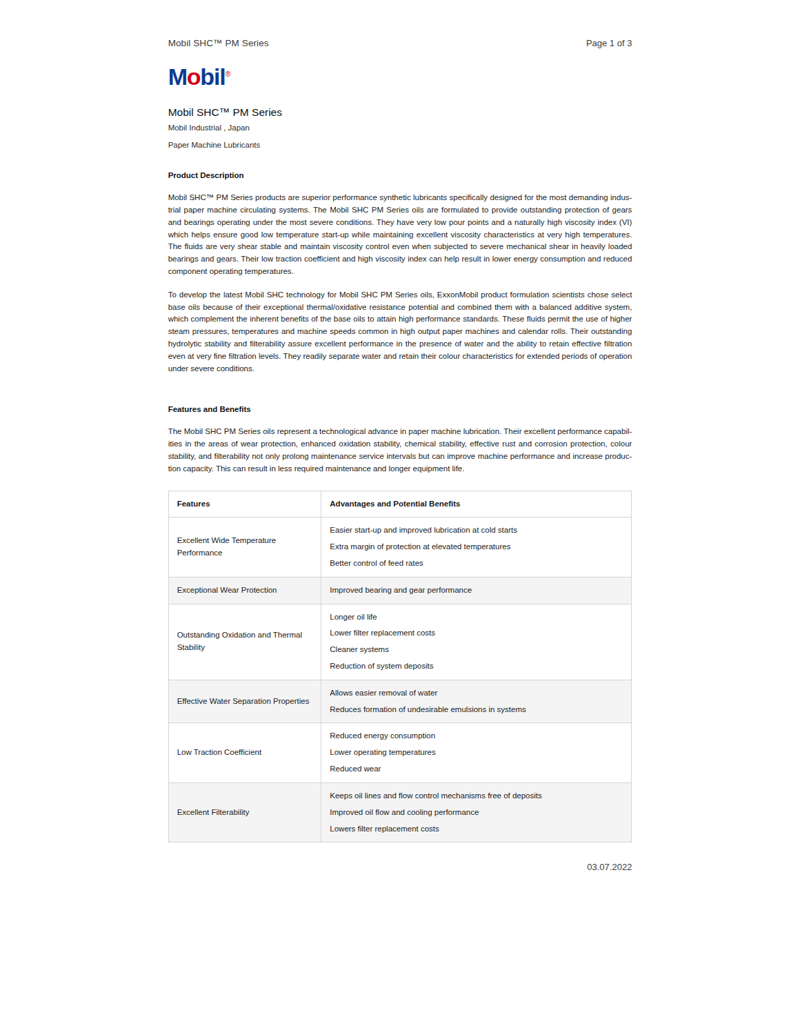Mobil SHC™ PM Series Page 1 of 3
Mobil®
Mobil SHC™ PM Series
Mobil Industrial , Japan
Paper Machine Lubricants
Product Description
Mobil SHC™ PM Series products are superior performance synthetic lubricants specifically designed for the most demanding industrial paper machine circulating systems. The Mobil SHC PM Series oils are formulated to provide outstanding protection of gears and bearings operating under the most severe conditions. They have very low pour points and a naturally high viscosity index (VI) which helps ensure good low temperature start-up while maintaining excellent viscosity characteristics at very high temperatures. The fluids are very shear stable and maintain viscosity control even when subjected to severe mechanical shear in heavily loaded bearings and gears. Their low traction coefficient and high viscosity index can help result in lower energy consumption and reduced component operating temperatures.
To develop the latest Mobil SHC technology for Mobil SHC PM Series oils, ExxonMobil product formulation scientists chose select base oils because of their exceptional thermal/oxidative resistance potential and combined them with a balanced additive system, which complement the inherent benefits of the base oils to attain high performance standards. These fluids permit the use of higher steam pressures, temperatures and machine speeds common in high output paper machines and calendar rolls. Their outstanding hydrolytic stability and filterability assure excellent performance in the presence of water and the ability to retain effective filtration even at very fine filtration levels. They readily separate water and retain their colour characteristics for extended periods of operation under severe conditions.
Features and Benefits
The Mobil SHC PM Series oils represent a technological advance in paper machine lubrication. Their excellent performance capabilities in the areas of wear protection, enhanced oxidation stability, chemical stability, effective rust and corrosion protection, colour stability, and filterability not only prolong maintenance service intervals but can improve machine performance and increase production capacity. This can result in less required maintenance and longer equipment life.
| Features | Advantages and Potential Benefits |
| --- | --- |
| Excellent Wide Temperature Performance | Easier start-up and improved lubrication at cold starts Extra margin of protection at elevated temperatures Better control of feed rates |
| Exceptional Wear Protection | Improved bearing and gear performance |
| Outstanding Oxidation and Thermal Stability | Longer oil life Lower filter replacement costs Cleaner systems Reduction of system deposits |
| Effective Water Separation Properties | Allows easier removal of water Reduces formation of undesirable emulsions in systems |
| Low Traction Coefficient | Reduced energy consumption Lower operating temperatures Reduced wear |
| Excellent Filterability | Keeps oil lines and flow control mechanisms free of deposits Improved oil flow and cooling performance Lowers filter replacement costs |
03.07.2022